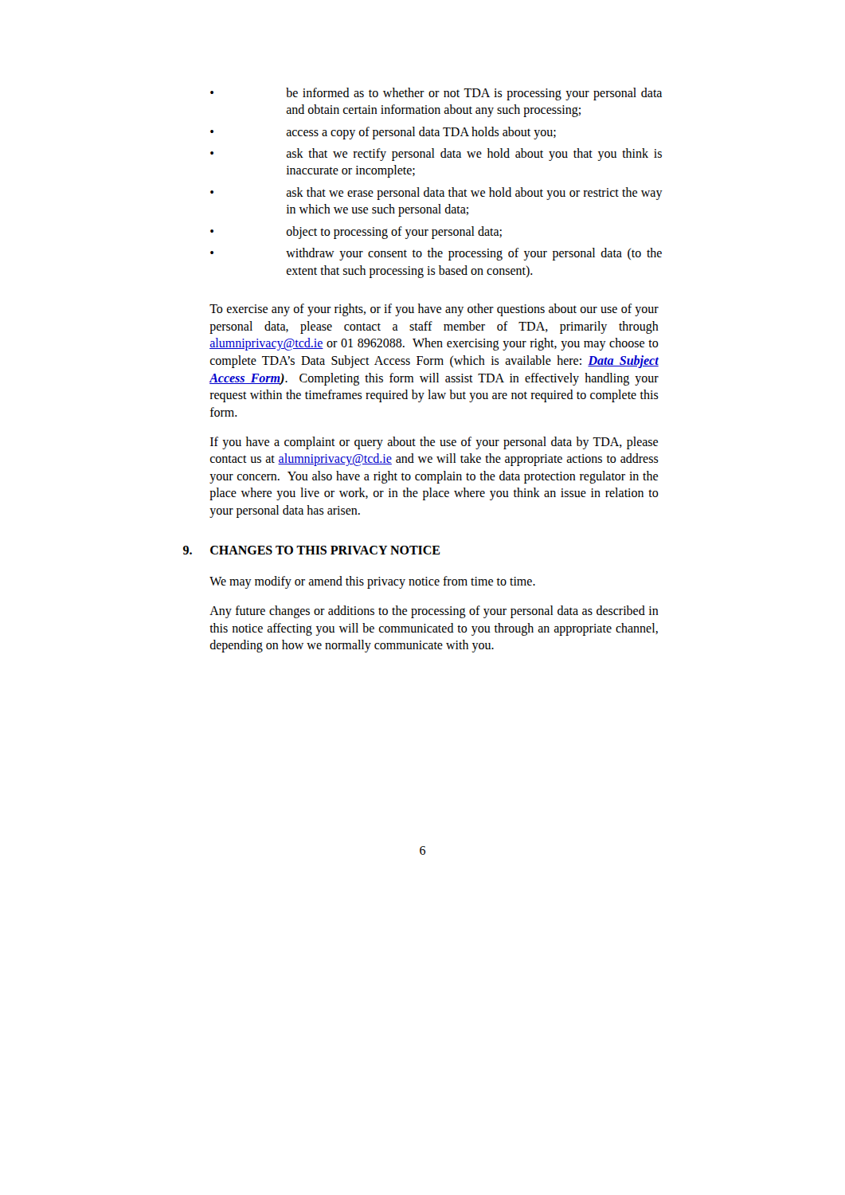be informed as to whether or not TDA is processing your personal data and obtain certain information about any such processing;
access a copy of personal data TDA holds about you;
ask that we rectify personal data we hold about you that you think is inaccurate or incomplete;
ask that we erase personal data that we hold about you or restrict the way in which we use such personal data;
object to processing of your personal data;
withdraw your consent to the processing of your personal data (to the extent that such processing is based on consent).
To exercise any of your rights, or if you have any other questions about our use of your personal data, please contact a staff member of TDA, primarily through alumniprivacy@tcd.ie or 01 8962088. When exercising your right, you may choose to complete TDA’s Data Subject Access Form (which is available here: Data Subject Access Form). Completing this form will assist TDA in effectively handling your request within the timeframes required by law but you are not required to complete this form.
If you have a complaint or query about the use of your personal data by TDA, please contact us at alumniprivacy@tcd.ie and we will take the appropriate actions to address your concern. You also have a right to complain to the data protection regulator in the place where you live or work, or in the place where you think an issue in relation to your personal data has arisen.
9. CHANGES TO THIS PRIVACY NOTICE
We may modify or amend this privacy notice from time to time.
Any future changes or additions to the processing of your personal data as described in this notice affecting you will be communicated to you through an appropriate channel, depending on how we normally communicate with you.
6